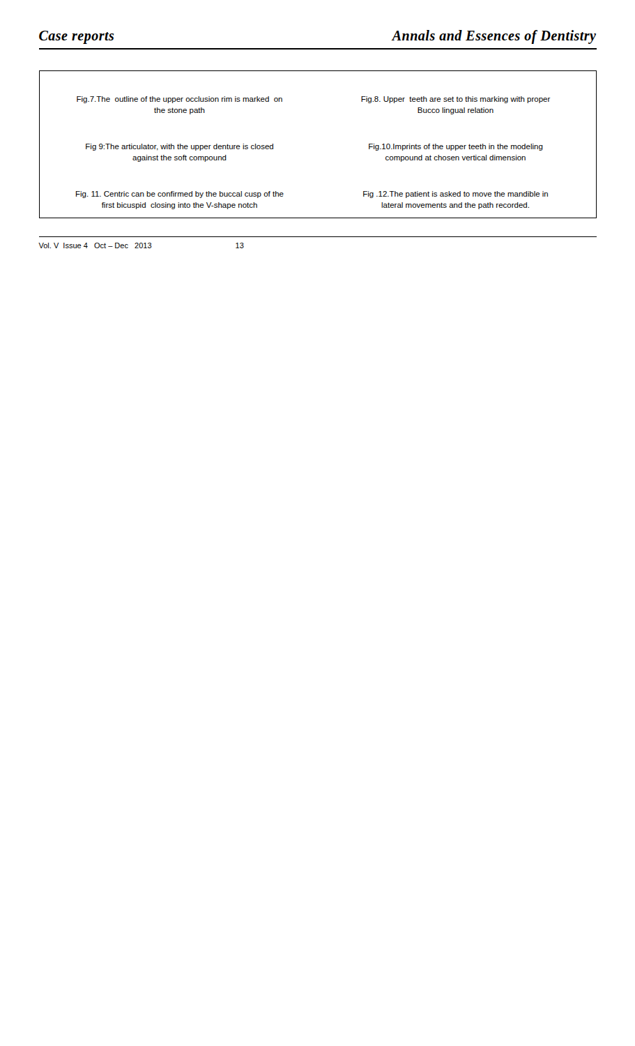Case reports
Annals and Essences of Dentistry
Fig.7.The outline of the upper occlusion rim is marked on the stone path
Fig.8. Upper teeth are set to this marking with proper Bucco lingual relation
Fig 9:The articulator, with the upper denture is closed against the soft compound
Fig.10.Imprints of the upper teeth in the modeling compound at chosen vertical dimension
Fig. 11. Centric can be confirmed by the buccal cusp of the first bicuspid closing into the V-shape notch
Fig .12.The patient is asked to move the mandible in lateral movements and the path recorded.
Vol. V Issue 4 Oct – Dec 2013
13